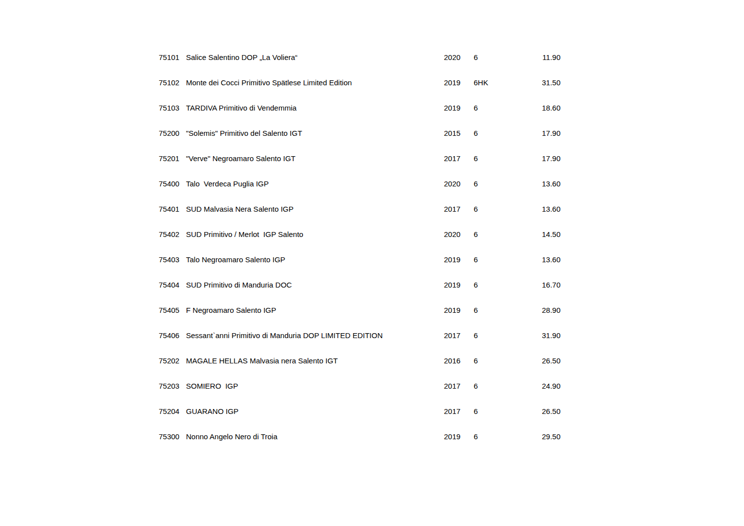| 75101 | Salice Salentino DOP „La Voliera“ | 2020 | 6 | 11.90 |
| 75102 | Monte dei Cocci Primitivo Spätlese Limited Edition | 2019 | 6HK | 31.50 |
| 75103 | TARDIVA Primitivo di Vendemmia | 2019 | 6 | 18.60 |
| 75200 | "Solemis" Primitivo del Salento IGT | 2015 | 6 | 17.90 |
| 75201 | "Verve" Negroamaro Salento IGT | 2017 | 6 | 17.90 |
| 75400 | Talo Verdeca Puglia IGP | 2020 | 6 | 13.60 |
| 75401 | SUD Malvasia Nera Salento IGP | 2017 | 6 | 13.60 |
| 75402 | SUD Primitivo / Merlot IGP Salento | 2020 | 6 | 14.50 |
| 75403 | Talo Negroamaro Salento IGP | 2019 | 6 | 13.60 |
| 75404 | SUD Primitivo di Manduria DOC | 2019 | 6 | 16.70 |
| 75405 | F Negroamaro Salento IGP | 2019 | 6 | 28.90 |
| 75406 | Sessant`anni Primitivo di Manduria DOP LIMITED EDITION | 2017 | 6 | 31.90 |
| 75202 | MAGALE HELLAS Malvasia nera Salento IGT | 2016 | 6 | 26.50 |
| 75203 | SOMIERO IGP | 2017 | 6 | 24.90 |
| 75204 | GUARANO IGP | 2017 | 6 | 26.50 |
| 75300 | Nonno Angelo Nero di Troia | 2019 | 6 | 29.50 |